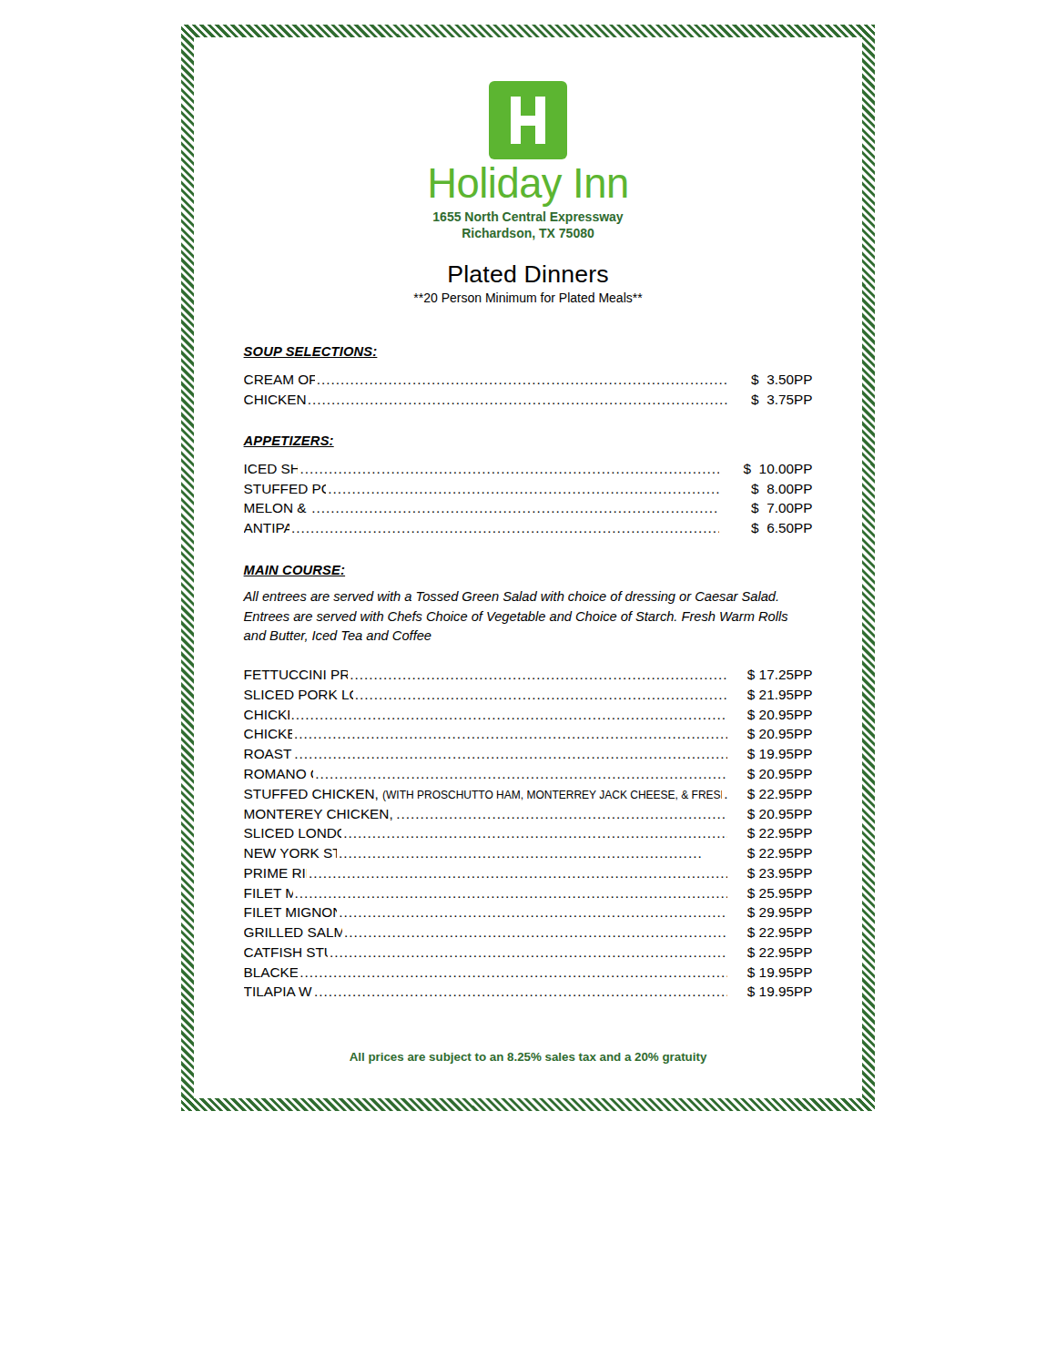Holiday Inn
1655 North Central Expressway
Richardson, TX 75080
Plated Dinners
**20 Person Minimum for Plated Meals**
SOUP SELECTIONS:
CREAM OF MUSHROOM SOUP $ 3.50PP
CHICKEN TORTILLA SOUP $ 3.75PP
APPETIZERS:
ICED SHRIMP COCTAIL $ 10.00PP
STUFFED PORTOBELLO MUSHROOM $ 8.00PP
MELON & PROSCIUTTO HAM $ 7.00PP
ANTIPASTO SALAD $ 6.50PP
MAIN COURSE:
All entrees are served with a Tossed Green Salad with choice of dressing or Caesar Salad. Entrees are served with Chefs Choice of Vegetable and Choice of Starch. Fresh Warm Rolls and Butter, Iced Tea and Coffee
FETTUCCINI PRIMAVERA WITH ALFREDO SAUCE $ 17.25PP
SLICED PORK LOIN WITH APPLE-CINNAMON GLAZE $ 21.95PP
CHICKEN PICATTA $ 20.95PP
CHICKEN MARSALA $ 20.95PP
ROASTED CHICKEN $ 19.95PP
ROMANO CRUSTED CHICKEN $ 20.95PP
STUFFED CHICKEN, (with proschutto ham, monterrey jack cheese, & fresh asparagus) $ 22.95PP
MONTEREY CHICKEN, (olives, peppers, tomatoes, monterey jack cheese, bbq sauce) $ 20.95PP
SLICED LONDON BROIL IN RED WINE SAUCE $ 22.95PP
NEW YORK STEAK WITH MUSHROOM SAUCE $ 22.95PP
PRIME RIB WITH AU JUS ... $ 23.95PP
FILET MIGNON (8oz) $ 25.95PP
FILET MIGNON (6oz) WITH JUMBO SHRIMP $ 29.95PP
GRILLED SALMON IN BEURRE-BLANC SAUCE $ 22.95PP
CATFISH STUFFED WITH CRAB MEAT $ 22.95PP
BLACKENED CAT FISH $ 19.95PP
TILAPIA WITH PICO DI GALLO $ 19.95PP
All prices are subject to an 8.25% sales tax and a 20% gratuity